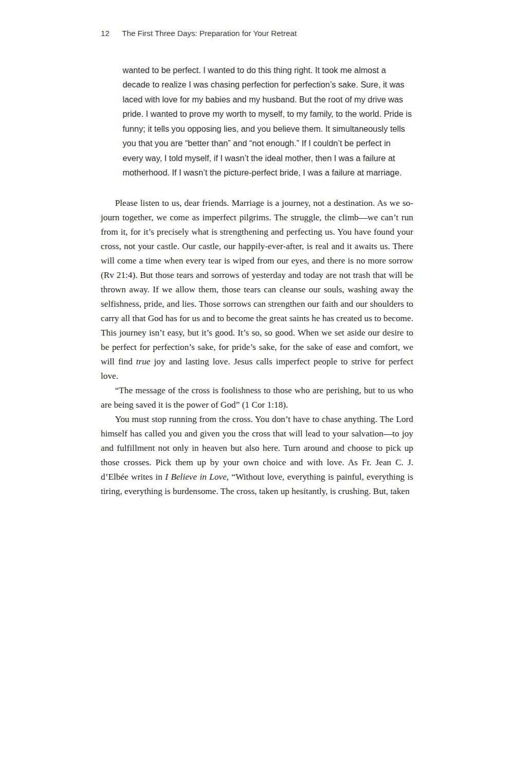12 The First Three Days: Preparation for Your Retreat
wanted to be perfect. I wanted to do this thing right. It took me almost a decade to realize I was chasing perfection for perfection’s sake. Sure, it was laced with love for my babies and my husband. But the root of my drive was pride. I wanted to prove my worth to myself, to my family, to the world. Pride is funny; it tells you opposing lies, and you believe them. It simultaneously tells you that you are “better than” and “not enough.” If I couldn’t be perfect in every way, I told myself, if I wasn’t the ideal mother, then I was a failure at motherhood. If I wasn’t the picture-perfect bride, I was a failure at marriage.
Please listen to us, dear friends. Marriage is a journey, not a destination. As we sojourn together, we come as imperfect pilgrims. The struggle, the climb—we can’t run from it, for it’s precisely what is strengthening and perfecting us. You have found your cross, not your castle. Our castle, our happily-ever-after, is real and it awaits us. There will come a time when every tear is wiped from our eyes, and there is no more sorrow (Rv 21:4). But those tears and sorrows of yesterday and today are not trash that will be thrown away. If we allow them, those tears can cleanse our souls, washing away the selfishness, pride, and lies. Those sorrows can strengthen our faith and our shoulders to carry all that God has for us and to become the great saints he has created us to become. This journey isn’t easy, but it’s good. It’s so, so good. When we set aside our desire to be perfect for perfection’s sake, for pride’s sake, for the sake of ease and comfort, we will find true joy and lasting love. Jesus calls imperfect people to strive for perfect love.
“The message of the cross is foolishness to those who are perishing, but to us who are being saved it is the power of God” (1 Cor 1:18).
You must stop running from the cross. You don’t have to chase anything. The Lord himself has called you and given you the cross that will lead to your salvation—to joy and fulfillment not only in heaven but also here. Turn around and choose to pick up those crosses. Pick them up by your own choice and with love. As Fr. Jean C. J. d’Elbée writes in I Believe in Love, “Without love, everything is painful, everything is tiring, everything is burdensome. The cross, taken up hesitantly, is crushing. But, taken